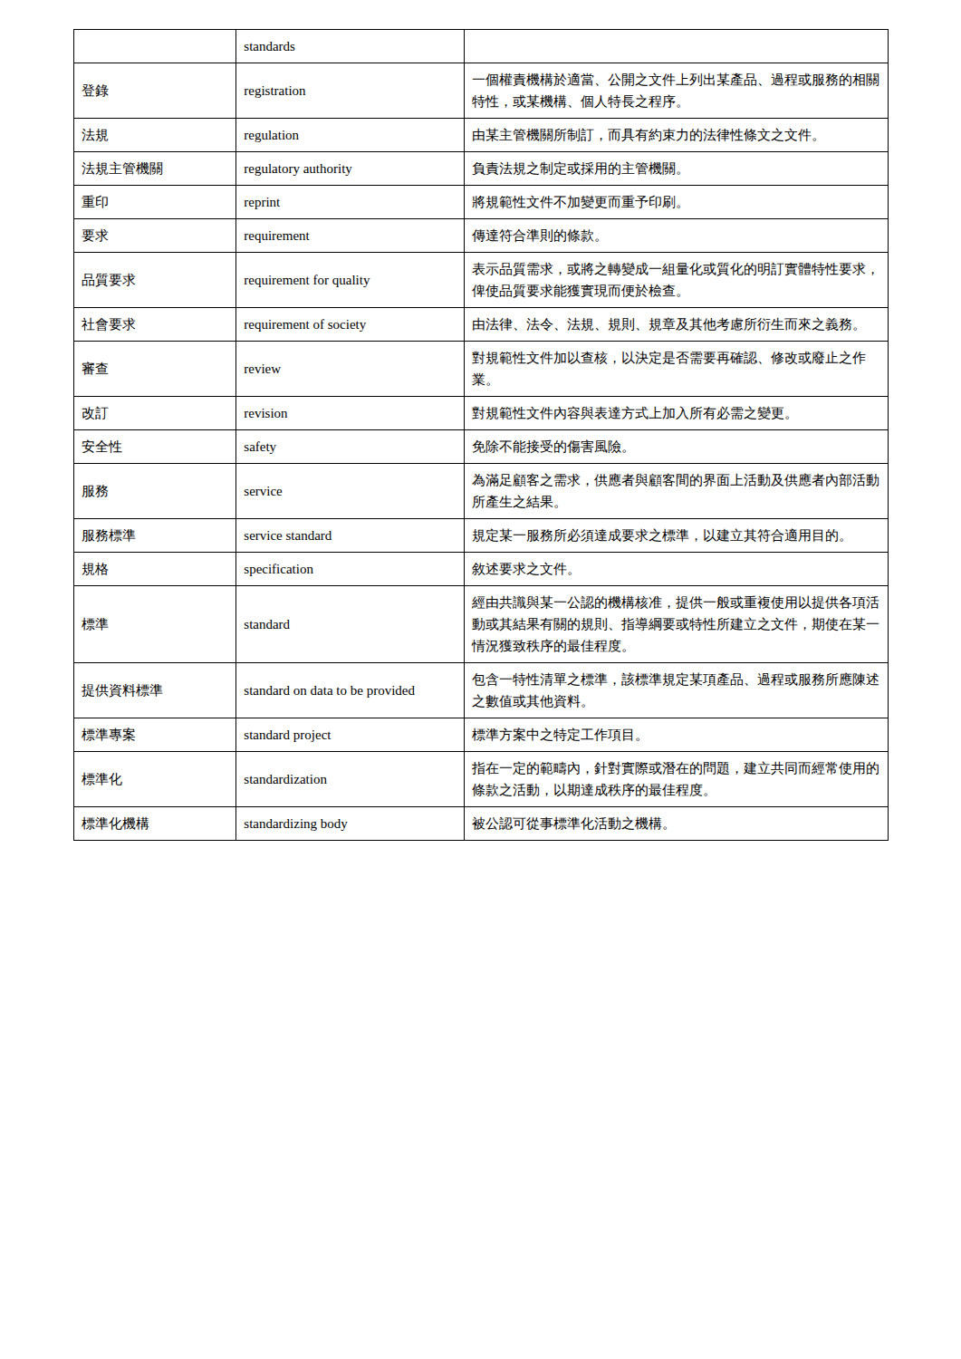| | standards | |
| 登錄 | registration | 一個權責機構於適當、公開之文件上列出某產品、過程或服務的相關特性，或某機構、個人特長之程序。 |
| 法規 | regulation | 由某主管機關所制訂，而具有約束力的法律性條文之文件。 |
| 法規主管機關 | regulatory authority | 負責法規之制定或採用的主管機關。 |
| 重印 | reprint | 將規範性文件不加變更而重予印刷。 |
| 要求 | requirement | 傳達符合準則的條款。 |
| 品質要求 | requirement for quality | 表示品質需求，或將之轉變成一組量化或質化的明訂實體特性要求，俾使品質要求能獲實現而便於檢查。 |
| 社會要求 | requirement of society | 由法律、法令、法規、規則、規章及其他考慮所衍生而來之義務。 |
| 審查 | review | 對規範性文件加以查核，以決定是否需要再確認、修改或廢止之作業。 |
| 改訂 | revision | 對規範性文件內容與表達方式上加入所有必需之變更。 |
| 安全性 | safety | 免除不能接受的傷害風險。 |
| 服務 | service | 為滿足顧客之需求，供應者與顧客間的界面上活動及供應者內部活動所產生之結果。 |
| 服務標準 | service standard | 規定某一服務所必須達成要求之標準，以建立其符合適用目的。 |
| 規格 | specification | 敘述要求之文件。 |
| 標準 | standard | 經由共識與某一公認的機構核准，提供一般或重複使用以提供各項活動或其結果有關的規則、指導綱要或特性所建立之文件，期使在某一情況獲致秩序的最佳程度。 |
| 提供資料標準 | standard on data to be provided | 包含一特性清單之標準，該標準規定某項產品、過程或服務所應陳述之數值或其他資料。 |
| 標準專案 | standard project | 標準方案中之特定工作項目。 |
| 標準化 | standardization | 指在一定的範疇內，針對實際或潛在的問題，建立共同而經常使用的條款之活動，以期達成秩序的最佳程度。 |
| 標準化機構 | standardizing body | 被公認可從事標準化活動之機構。 |